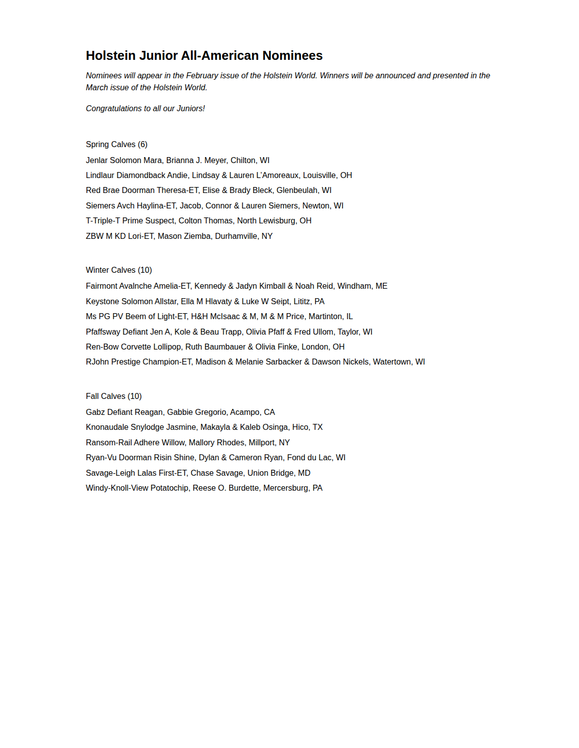Holstein Junior All-American Nominees
Nominees will appear in the February issue of the Holstein World. Winners will be announced and presented in the March issue of the Holstein World.
Congratulations to all our Juniors!
Spring Calves (6)
Jenlar Solomon Mara, Brianna J. Meyer, Chilton, WI
Lindlaur Diamondback Andie, Lindsay & Lauren L’Amoreaux, Louisville, OH
Red Brae Doorman Theresa-ET, Elise & Brady Bleck, Glenbeulah, WI
Siemers Avch Haylina-ET, Jacob, Connor & Lauren Siemers, Newton, WI
T-Triple-T Prime Suspect, Colton Thomas, North Lewisburg, OH
ZBW M KD Lori-ET, Mason Ziemba, Durhamville, NY
Winter Calves (10)
Fairmont Avalnche Amelia-ET, Kennedy & Jadyn Kimball & Noah Reid, Windham, ME
Keystone Solomon Allstar, Ella M Hlavaty & Luke W Seipt, Lititz, PA
Ms PG PV Beem of Light-ET, H&H McIsaac & M, M & M Price, Martinton, IL
Pfaffsway Defiant Jen A, Kole & Beau Trapp, Olivia Pfaff & Fred Ullom, Taylor, WI
Ren-Bow Corvette Lollipop, Ruth Baumbauer & Olivia Finke, London, OH
RJohn Prestige Champion-ET, Madison & Melanie Sarbacker & Dawson Nickels, Watertown, WI
Fall Calves (10)
Gabz Defiant Reagan, Gabbie Gregorio, Acampo, CA
Knonaudale Snylodge Jasmine, Makayla & Kaleb Osinga, Hico, TX
Ransom-Rail Adhere Willow, Mallory Rhodes, Millport, NY
Ryan-Vu Doorman Risin Shine, Dylan & Cameron Ryan, Fond du Lac, WI
Savage-Leigh Lalas First-ET, Chase Savage, Union Bridge, MD
Windy-Knoll-View Potatochip, Reese O. Burdette, Mercersburg, PA